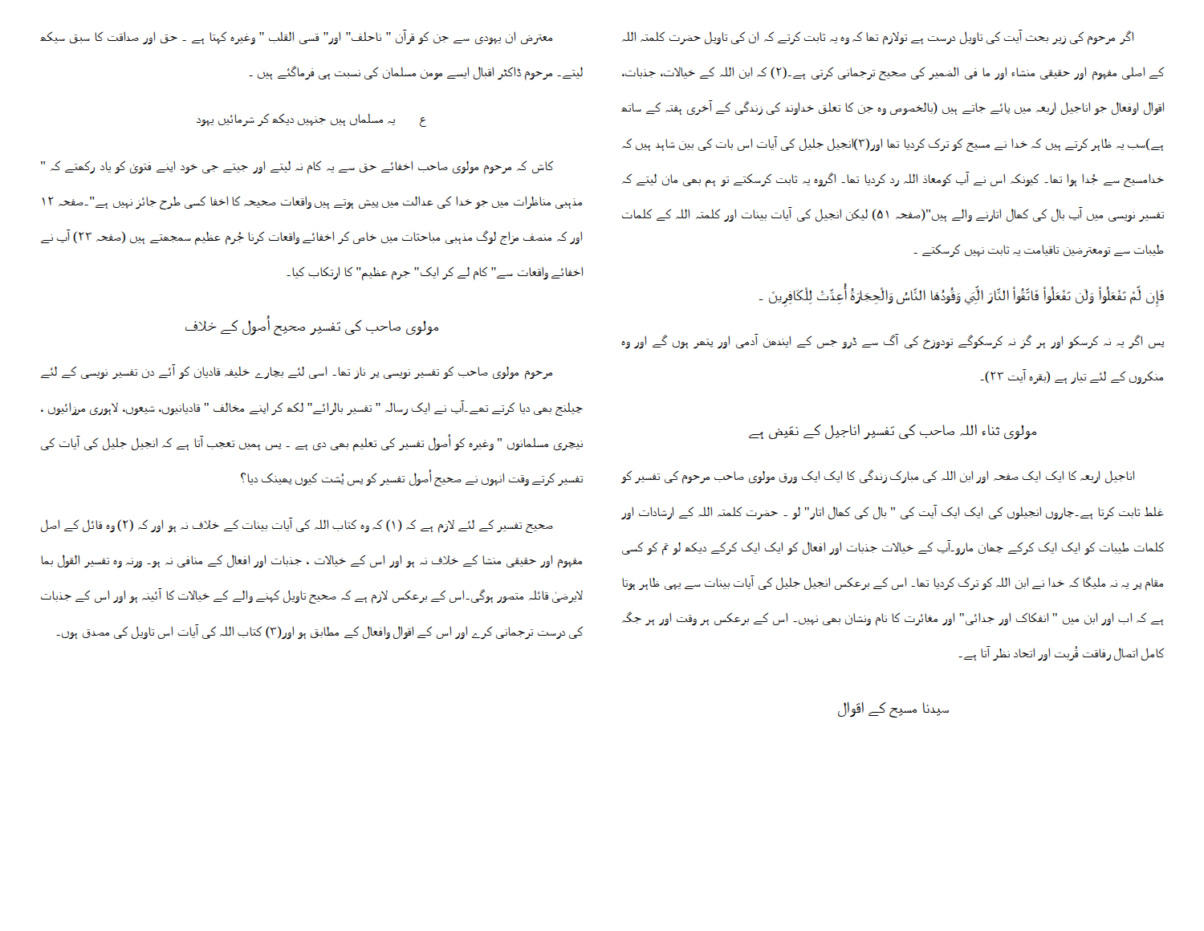اگر مرحوم کی زیر بحث آیت کی تاویل درست ہے تولازم تھا کہ وہ یہ ثابت کرتے کہ ان کی تاویل حضرت کلمتہ اللہ کے اصلی مفہوم اور حقیقی منشاء اور ما فی الضمیر کی صحیح ترجمانی کرتی ہے۔(۲) کہ ابن اللہ کے خیالات، جذبات، اقوال اوفعال جو اناجیل اربعہ میں پائے جاتے ہیں (بالخصوص وہ جن کا تعلق خداوند کی زندگی کے آخری ہفتہ کے ساتھ ہے)سب یہ ظاہر کرتے ہیں کہ خدا نے مسیح کو ترک کردیا تھا اور(۳)انجیل جلیل کی آیات اس بات کی بین شاہد ہیں کہ خدامسیح سے جُدا ہوا تھا۔ کیونکہ اس نے آپ کومعاذ اللہ رد کردیا تھا۔ اگروہ یہ ثابت کرسکتے تو ہم بھی مان لیتے کہ تفسیر نویسی میں آپ بال کی کھال اتارنے والے ہیں"(صفحہ ۵۱) لیکن انجیل کی آیات بینات اور کلمتہ اللہ کے کلمات طیبات سے تومعترضین تاقیامت یہ ثابت نہیں کرسکتے ۔
فَإِن لَّمْ تَفْعَلُواْ وَلَن تَفْعَلُواْ فَاتَّقُواْ النَّارَ الَّتِي وَقُودُهَا النَّاسُ وَالْحِجَارَةُ أُعِدَّتْ لِلْكَافِرِينَ ۔
پس اگر یہ نہ کرسکو اور ہر گز نہ کرسکوگے تودوزخ کی آگ سے ڈرو جس کے ایندھن آدمی اور پتھر ہوں گے اور وہ منکروں کے لئے تیار ہے (بقرہ آیت ۲۳)۔
مولوی ثناء اللہ صاحب کی تفسیر اناجیل کے نقیض ہے
اناجیل اربعہ کا ایک ایک صفحہ اور ابن اللہ کی مبارک زندگی کا ایک ایک ورق مولوی صاحب مرحوم کی تفسیر کو غلط ثابت کرتا ہے۔چاروں انجیلوں کی ایک ایک آیت کی " بال کی کھال اتار" لو ۔ حضرت کلمتہ اللہ کے ارشادات اور کلمات طیبات کو ایک ایک کرکے چھان مارو۔آپ کے خیالات جذبات اور افعال کو ایک ایک کرکے دیکھ لو تم کو کسی مقام پر یہ نہ ملیگا کہ خدا نے ابن اللہ کو ترک کردیا تھا۔ اس کے برعکس انجیل جلیل کی آیات بینات سے یہی ظاہر ہوتا ہے کہ اب اور ابن میں " انفکاک اور جدائی" اور مغائرت کا نام ونشان بھی نہیں۔ اس کے برعکس ہر وقت اور ہر جگہ کامل اتصال رفاقت قُربت اور اتحاد نظر آتا ہے۔
سیدنا مسیح کے اقوال
معترض ان یہودی سے جن کو قرآن " ناحلف" اور" قسی القلب " وغیرہ کہتا ہے ۔ حق اور صداقت کا سبق سیکھ لیتے۔ مرحوم ڈاکٹر اقبال ایسے مومن مسلمان کی نسبت ہی فرماگئے ہیں ۔
ع یہ مسلماں ہیں جنہیں دیکھ کر شرمائیں یہود
کاش کہ مرحوم مولوی صاحب اخفائے حق سے یہ کام نہ لیتے اور جیتے جی خود اپنے فتویٰ کو یاد رکھتے کہ " مذہبی مناظرات میں جو خدا کی عدالت میں پیش ہوتے ہیں واقعات صحیحہ کا اخفا کسی طرح جائز نہیں ہے"۔صفحہ ۱۲ اور کہ منصف مزاج لوگ مذہبی مباحثات میں خاص کر اخفائے واقعات کرنا جُرم عظیم سمجھتے ہیں (صفحہ ۲۳) آپ نے اخفائے واقعات سے" کام لے کر ایک" جرم عظیم" کا ارتکاب کیا۔
مولوی صاحب کی تفسیر صحیح اُصول کے خلاف
مرحوم مولوی صاحب کو تفسیر نویسی پر ناز تھا۔ اسی لئے بچارے خلیفہ قادیان کو آئے دن تفسیر نویسی کے لئے چیلنج بھی دیا کرتے تھے۔آپ نے ایک رسالہ " تفسیر بالرائے" لکھ کر اپنے مخالف " قادیانیوں، شیعوں، لاہوری مرزائیوں ، نیچری مسلمانوں " وغیرہ کو اُصول تفسیر کی تعلیم بھی دی ہے ۔ پس ہمیں تعجب آتا ہے کہ انجیل جلیل کی آیات کی تفسیر کرتے وقت انہوں نے صحیح اُصول تفسیر کو پس پُشت کیوں پھینک دیا؟
صحیح تفسیر کے لئے لازم ہے کہ (۱) کہ وہ کتاب اللہ کی آیات بینات کے خلاف نہ ہو اور کہ (۲) وہ قائل کے اصل مفہوم اور حقیقی منشا کے خلاف نہ ہو اور اس کے خیالات ، جذبات اور افعال کے منافی نہ ہو۔ ورنہ وہ تفسیر القول بما لایرضیٰ قائلہ متصور ہوگی۔اس کے برعکس لازم ہے کہ صحیح تاویل کہنے والے کے خیالات کا آئینہ ہو اور اس کے جذبات کی درست ترجمانی کرے اور اس کے اقوال وافعال کے مطابق ہو اور(۳) کتاب اللہ کی آیات اس تاویل کی مصدق ہوں۔